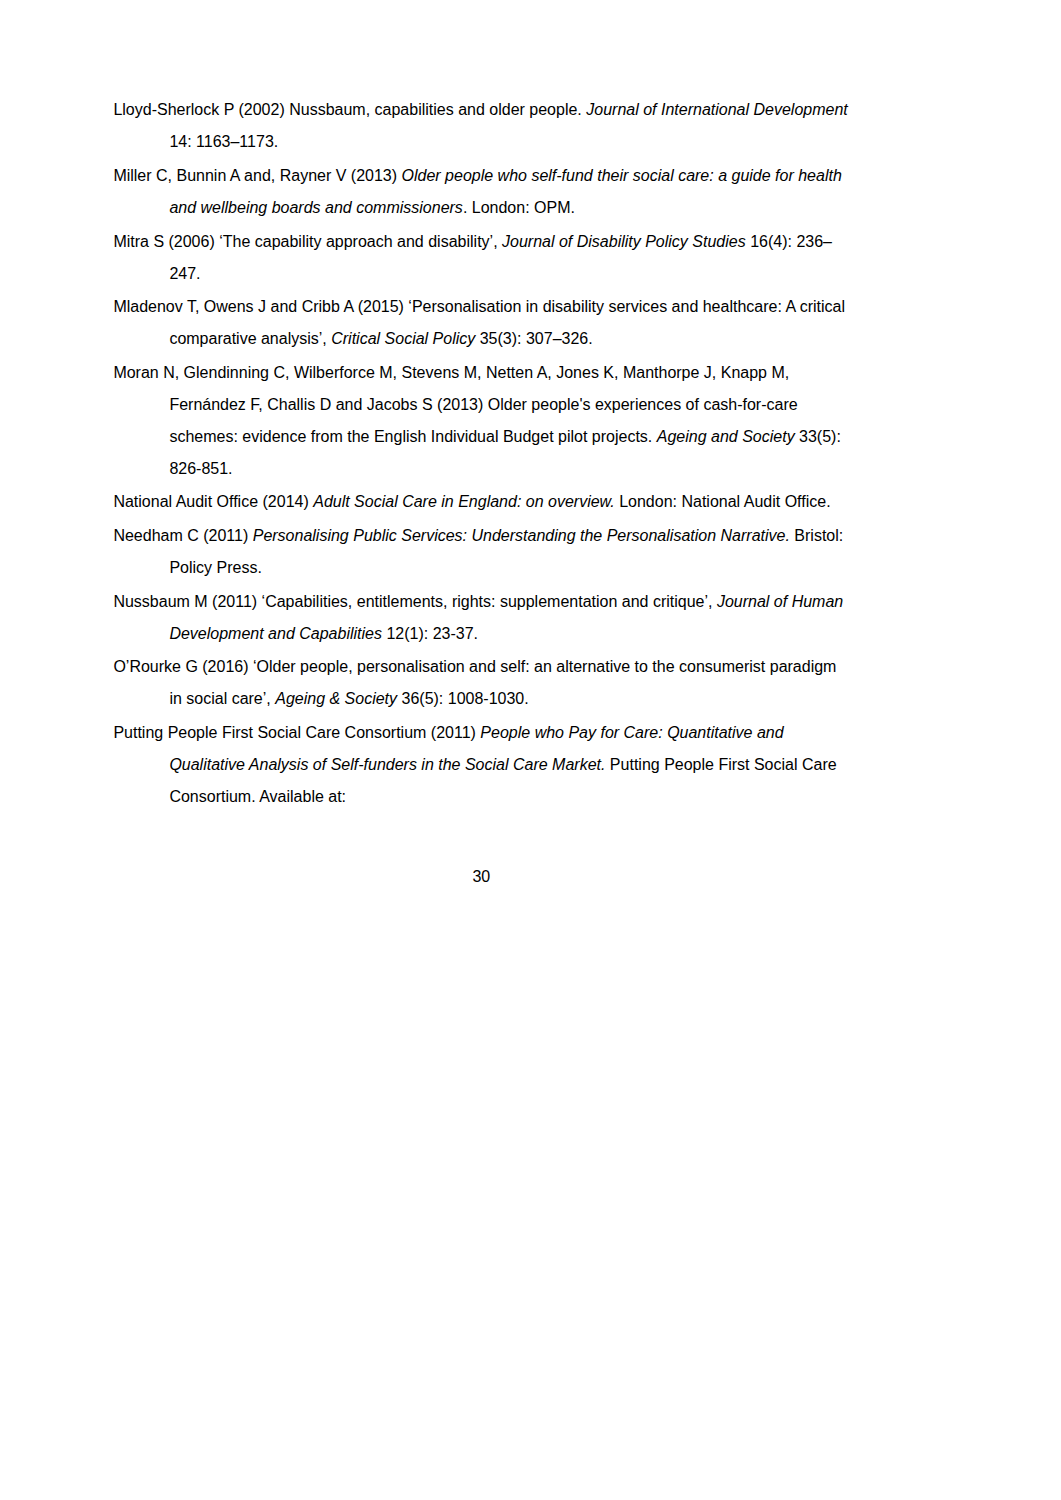Lloyd-Sherlock P (2002) Nussbaum, capabilities and older people. Journal of International Development 14: 1163–1173.
Miller C, Bunnin A and, Rayner V (2013) Older people who self-fund their social care: a guide for health and wellbeing boards and commissioners. London: OPM.
Mitra S (2006) ‘The capability approach and disability’, Journal of Disability Policy Studies 16(4): 236–247.
Mladenov T, Owens J and Cribb A (2015) ‘Personalisation in disability services and healthcare: A critical comparative analysis’, Critical Social Policy 35(3): 307–326.
Moran N, Glendinning C, Wilberforce M, Stevens M, Netten A, Jones K, Manthorpe J, Knapp M, Fernández F, Challis D and Jacobs S (2013) Older people's experiences of cash-for-care schemes: evidence from the English Individual Budget pilot projects. Ageing and Society 33(5): 826-851.
National Audit Office (2014) Adult Social Care in England: on overview. London: National Audit Office.
Needham C (2011) Personalising Public Services: Understanding the Personalisation Narrative. Bristol: Policy Press.
Nussbaum M (2011) ‘Capabilities, entitlements, rights: supplementation and critique’, Journal of Human Development and Capabilities 12(1): 23-37.
O’Rourke G (2016) ‘Older people, personalisation and self: an alternative to the consumerist paradigm in social care’, Ageing & Society 36(5): 1008-1030.
Putting People First Social Care Consortium (2011) People who Pay for Care: Quantitative and Qualitative Analysis of Self-funders in the Social Care Market. Putting People First Social Care Consortium. Available at:
30